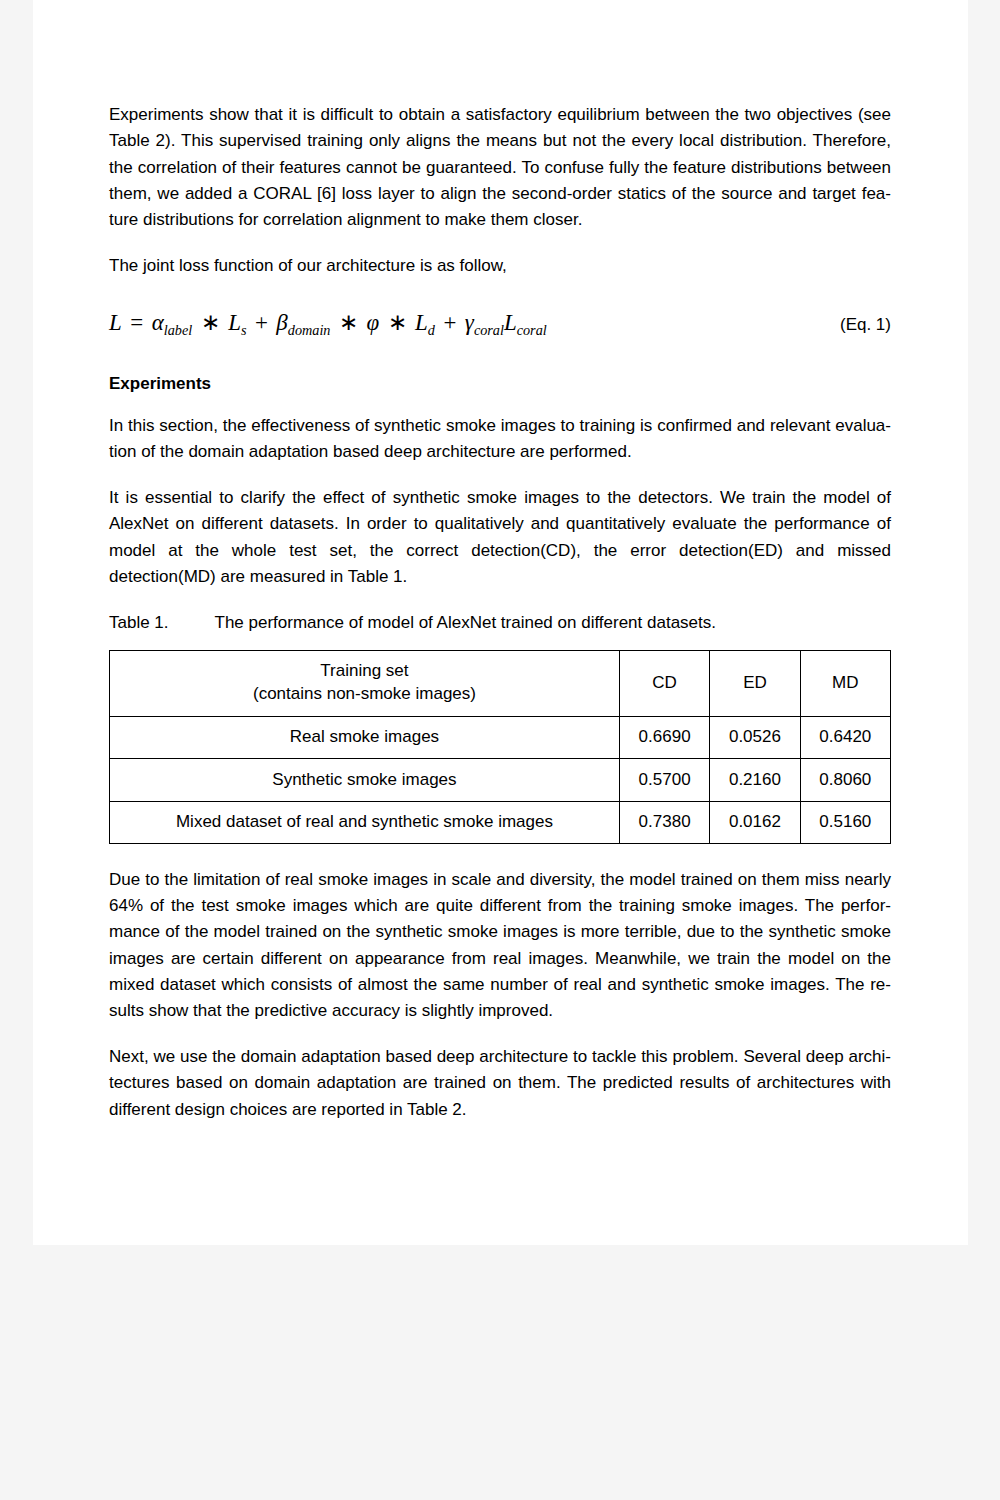Experiments show that it is difficult to obtain a satisfactory equilibrium between the two objectives (see Table 2). This supervised training only aligns the means but not the every local distribution. Therefore, the correlation of their features cannot be guaranteed. To confuse fully the feature distributions between them, we added a CORAL [6] loss layer to align the second-order statics of the source and target feature distributions for correlation alignment to make them closer.
The joint loss function of our architecture is as follow,
L = αlabel ∗ Ls + βdomain ∗ φ ∗ Ld + γcoralLcoral (Eq. 1)
Experiments
In this section, the effectiveness of synthetic smoke images to training is confirmed and relevant evaluation of the domain adaptation based deep architecture are performed.
It is essential to clarify the effect of synthetic smoke images to the detectors. We train the model of AlexNet on different datasets. In order to qualitatively and quantitatively evaluate the performance of model at the whole test set, the correct detection(CD), the error detection(ED) and missed detection(MD) are measured in Table 1.
Table 1. The performance of model of AlexNet trained on different datasets.
| Training set (contains non-smoke images) | CD | ED | MD |
| --- | --- | --- | --- |
| Real smoke images | 0.6690 | 0.0526 | 0.6420 |
| Synthetic smoke images | 0.5700 | 0.2160 | 0.8060 |
| Mixed dataset of real and synthetic smoke images | 0.7380 | 0.0162 | 0.5160 |
Due to the limitation of real smoke images in scale and diversity, the model trained on them miss nearly 64% of the test smoke images which are quite different from the training smoke images. The performance of the model trained on the synthetic smoke images is more terrible, due to the synthetic smoke images are certain different on appearance from real images. Meanwhile, we train the model on the mixed dataset which consists of almost the same number of real and synthetic smoke images. The results show that the predictive accuracy is slightly improved.
Next, we use the domain adaptation based deep architecture to tackle this problem. Several deep architectures based on domain adaptation are trained on them. The predicted results of architectures with different design choices are reported in Table 2.